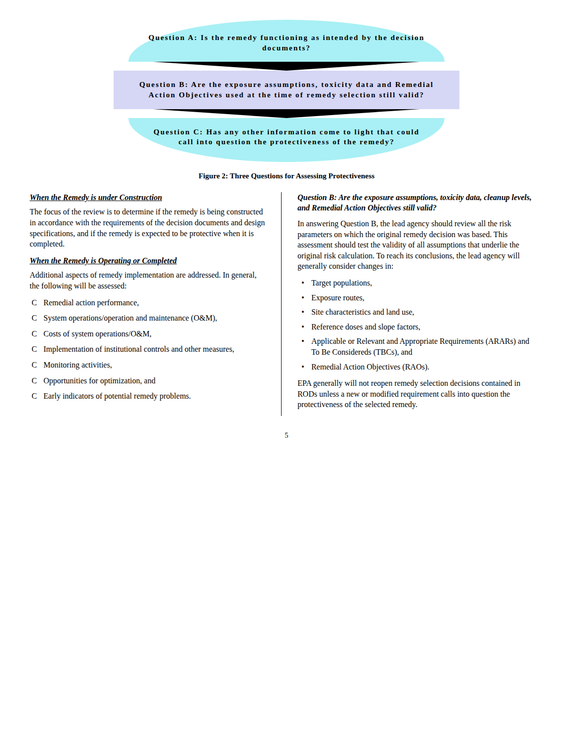Question A: Is the remedy functioning as intended by the decision documents?
Question B: Are the exposure assumptions, toxicity data and Remedial Action Objectives used at the time of remedy selection still valid?
Question C: Has any other information come to light that could call into question the protectiveness of the remedy?
Figure 2: Three Questions for Assessing Protectiveness
When the Remedy is under Construction
The focus of the review is to determine if the remedy is being constructed in accordance with the requirements of the decision documents and design specifications, and if the remedy is expected to be protective when it is completed.
When the Remedy is Operating or Completed
Additional aspects of remedy implementation are addressed. In general, the following will be assessed:
Remedial action performance,
System operations/operation and maintenance (O&M),
Costs of system operations/O&M,
Implementation of institutional controls and other measures,
Monitoring activities,
Opportunities for optimization, and
Early indicators of potential remedy problems.
Question B: Are the exposure assumptions, toxicity data, cleanup levels, and Remedial Action Objectives still valid?
In answering Question B, the lead agency should review all the risk parameters on which the original remedy decision was based. This assessment should test the validity of all assumptions that underlie the original risk calculation. To reach its conclusions, the lead agency will generally consider changes in:
Target populations,
Exposure routes,
Site characteristics and land use,
Reference doses and slope factors,
Applicable or Relevant and Appropriate Requirements (ARARs) and To Be Considereds (TBCs), and
Remedial Action Objectives (RAOs).
EPA generally will not reopen remedy selection decisions contained in RODs unless a new or modified requirement calls into question the protectiveness of the selected remedy.
5